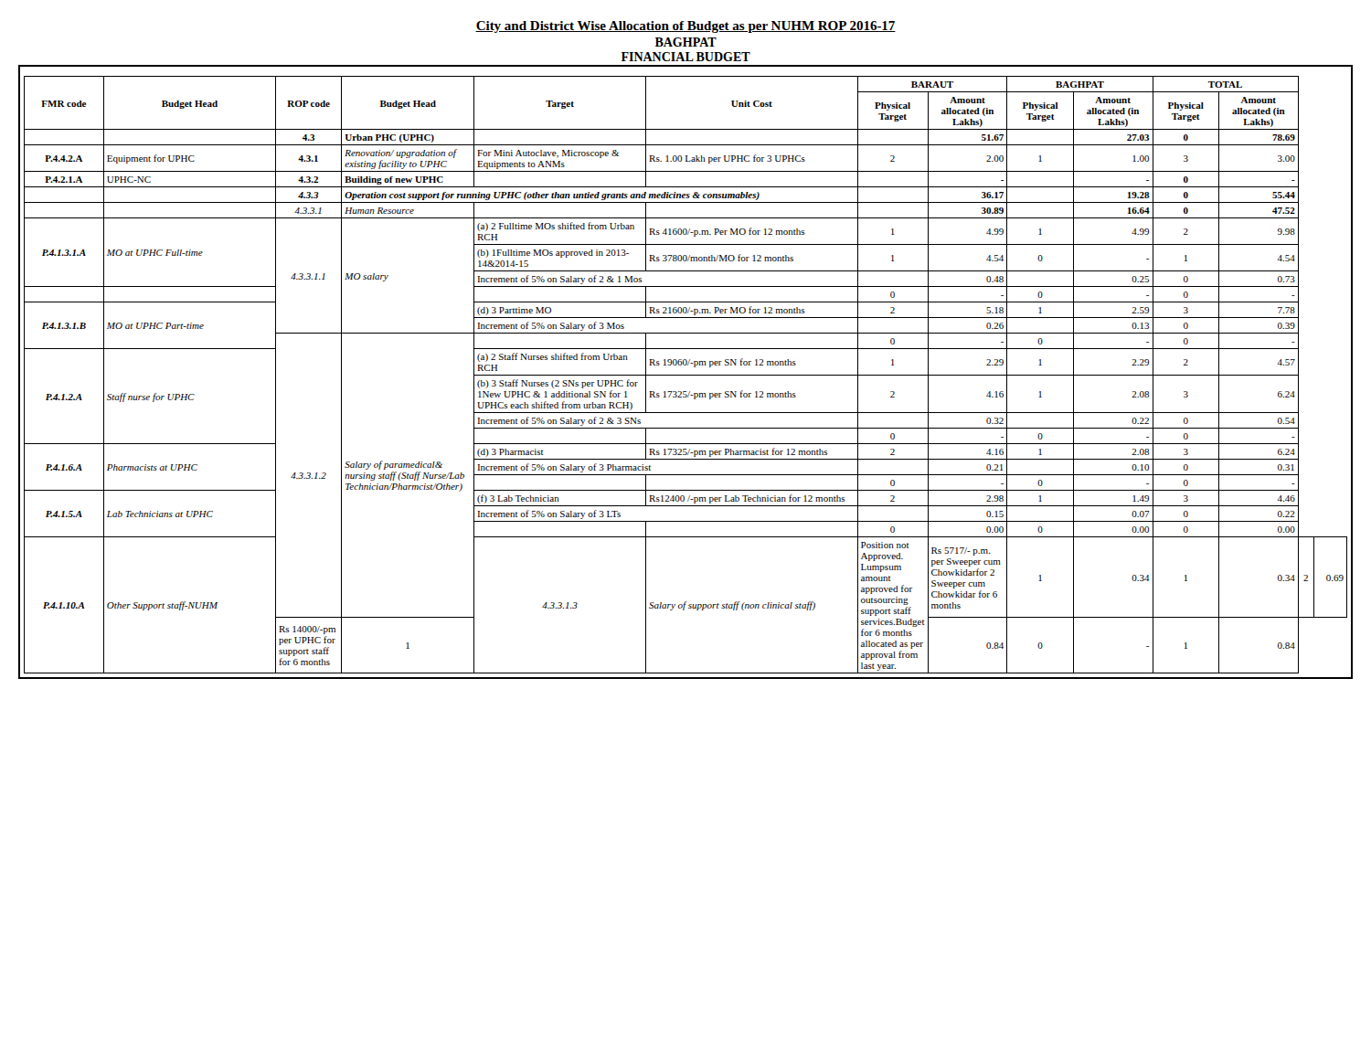City and District Wise Allocation of Budget as per NUHM ROP 2016-17
BAGHPAT
FINANCIAL BUDGET
| FMR code | Budget Head | ROP code | Budget Head | Target | Unit Cost | BARAUT | BAGHPAT | TOTAL |
| --- | --- | --- | --- | --- | --- | --- | --- | --- |
| Physical Target | Amount allocated (in Lakhs) | Physical Target | Amount allocated (in Lakhs) | Physical Target | Amount allocated (in Lakhs) |
| | | 4.3 | Urban PHC (UPHC) | | | | 51.67 | | 27.03 | 0 | 78.69 |
| P.4.4.2.A | Equipment for UPHC | 4.3.1 | Renovation/ upgradation of existing facility to UPHC | For Mini Autoclave, Microscope & Equipments to ANMs | Rs. 1.00 Lakh per UPHC for 3 UPHCs | 2 | 2.00 | 1 | 1.00 | 3 | 3.00 |
| P.4.2.1.A | UPHC-NC | 4.3.2 | Building of new UPHC | | | | - | | - | 0 | - |
| | | 4.3.3 | Operation cost support for running UPHC (other than untied grants and medicines & consumables) | | 36.17 | | 19.28 | 0 | 55.44 |
| | | 4.3.3.1 | Human Resource | | | | 30.89 | | 16.64 | 0 | 47.52 |
| P.4.1.3.1.A | MO at UPHC Full-time | 4.3.3.1.1 | MO salary | (a) 2 Fulltime MOs shifted from Urban RCH | Rs 41600/-p.m. Per MO for 12 months | 1 | 4.99 | 1 | 4.99 | 2 | 9.98 |
| (b) 1Fulltime MOs approved in 2013-14&2014-15 | Rs 37800/month/MO for 12 months | 1 | 4.54 | 0 | - | 1 | 4.54 |
| Increment of 5% on Salary of 2 & 1 Mos | | 0.48 | | 0.25 | 0 | 0.73 |
| | | | | 0 | - | 0 | - | 0 | - |
| P.4.1.3.1.B | MO at UPHC Part-time | (d) 3 Parttime MO | Rs 21600/-p.m. Per MO for 12 months | 2 | 5.18 | 1 | 2.59 | 3 | 7.78 |
| Increment of 5% on Salary of 3 Mos | | 0.26 | | 0.13 | 0 | 0.39 |
| 4.3.3.1.2 | Salary of paramedical& nursing staff (Staff Nurse/Lab Technician/Pharmcist/Other) | | | 0 | - | 0 | - | 0 | - |
| P.4.1.2.A | Staff nurse for UPHC | (a) 2 Staff Nurses shifted from Urban RCH | Rs 19060/-pm per SN for 12 months | 1 | 2.29 | 1 | 2.29 | 2 | 4.57 |
| (b) 3 Staff Nurses (2 SNs per UPHC for 1New UPHC & 1 additional SN for 1 UPHCs each shifted from urban RCH) | Rs 17325/-pm per SN for 12 months | 2 | 4.16 | 1 | 2.08 | 3 | 6.24 |
| Increment of 5% on Salary of 2 & 3 SNs | | 0.32 | | 0.22 | 0 | 0.54 |
| | | 0 | - | 0 | - | 0 | - |
| P.4.1.6.A | Pharmacists at UPHC | (d) 3 Pharmacist | Rs 17325/-pm per Pharmacist for 12 months | 2 | 4.16 | 1 | 2.08 | 3 | 6.24 |
| Increment of 5% on Salary of 3 Pharmacist | | 0.21 | | 0.10 | 0 | 0.31 |
| | | 0 | - | 0 | - | 0 | - |
| P.4.1.5.A | Lab Technicians at UPHC | (f) 3 Lab Technician | Rs12400 /-pm per Lab Technician for 12 months | 2 | 2.98 | 1 | 1.49 | 3 | 4.46 |
| Increment of 5% on Salary of 3 LTs | | 0.15 | | 0.07 | 0 | 0.22 |
| | | 0 | 0.00 | 0 | 0.00 | 0 | 0.00 |
| P.4.1.10.A | Other Support staff-NUHM | 4.3.3.1.3 | Salary of support staff (non clinical staff) | Position not Approved. Lumpsum amount approved for outsourcing support staff services.Budget for 6 months allocated as per approval from last year. | Rs 5717/- p.m. per Sweeper cum Chowkidarfor 2 Sweeper cum Chowkidar for 6 months | 1 | 0.34 | 1 | 0.34 | 2 | 0.69 |
| Rs 14000/-pm per UPHC for support staff for 6 months | 1 | 0.84 | 0 | - | 1 | 0.84 |